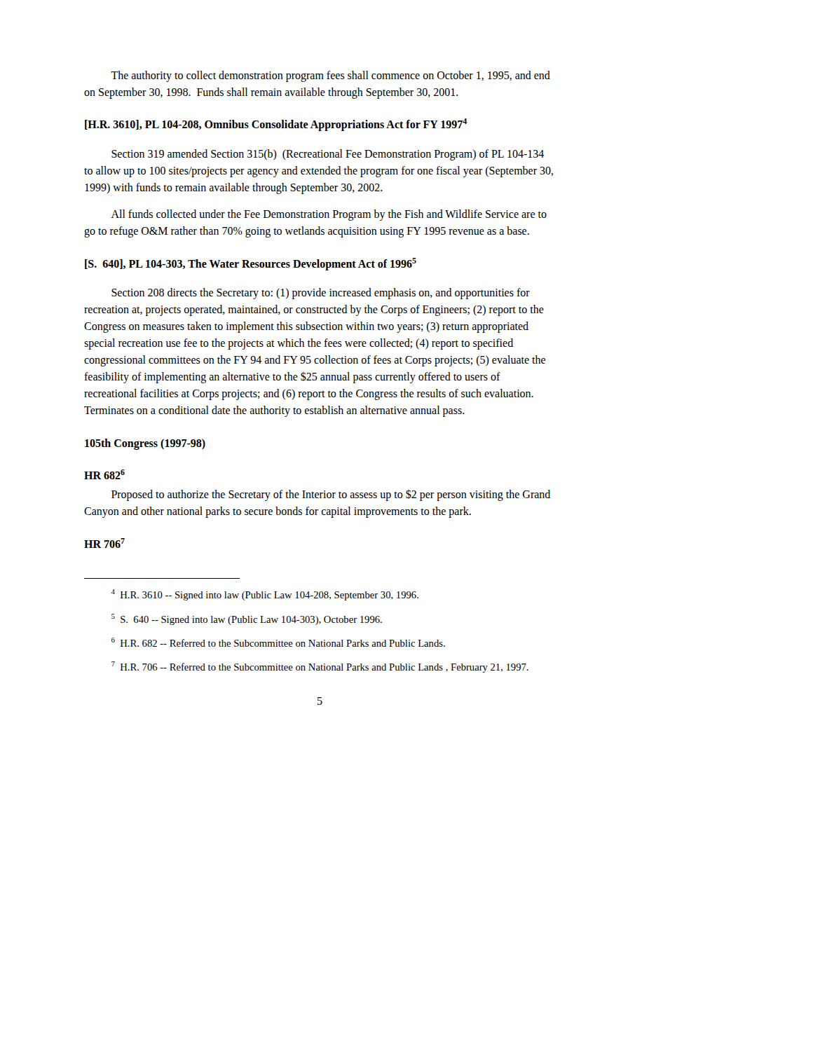The authority to collect demonstration program fees shall commence on October 1, 1995, and end on September 30, 1998. Funds shall remain available through September 30, 2001.
[H.R. 3610], PL 104-208, Omnibus Consolidate Appropriations Act for FY 19974
Section 319 amended Section 315(b) (Recreational Fee Demonstration Program) of PL 104-134 to allow up to 100 sites/projects per agency and extended the program for one fiscal year (September 30, 1999) with funds to remain available through September 30, 2002.
All funds collected under the Fee Demonstration Program by the Fish and Wildlife Service are to go to refuge O&M rather than 70% going to wetlands acquisition using FY 1995 revenue as a base.
[S. 640], PL 104-303, The Water Resources Development Act of 19965
Section 208 directs the Secretary to: (1) provide increased emphasis on, and opportunities for recreation at, projects operated, maintained, or constructed by the Corps of Engineers; (2) report to the Congress on measures taken to implement this subsection within two years; (3) return appropriated special recreation use fee to the projects at which the fees were collected; (4) report to specified congressional committees on the FY 94 and FY 95 collection of fees at Corps projects; (5) evaluate the feasibility of implementing an alternative to the $25 annual pass currently offered to users of recreational facilities at Corps projects; and (6) report to the Congress the results of such evaluation. Terminates on a conditional date the authority to establish an alternative annual pass.
105th Congress (1997-98)
HR 6826
Proposed to authorize the Secretary of the Interior to assess up to $2 per person visiting the Grand Canyon and other national parks to secure bonds for capital improvements to the park.
HR 7067
4 H.R. 3610 -- Signed into law (Public Law 104-208, September 30, 1996.
5 S. 640 -- Signed into law (Public Law 104-303), October 1996.
6 H.R. 682 -- Referred to the Subcommittee on National Parks and Public Lands.
7 H.R. 706 -- Referred to the Subcommittee on National Parks and Public Lands , February 21, 1997.
5